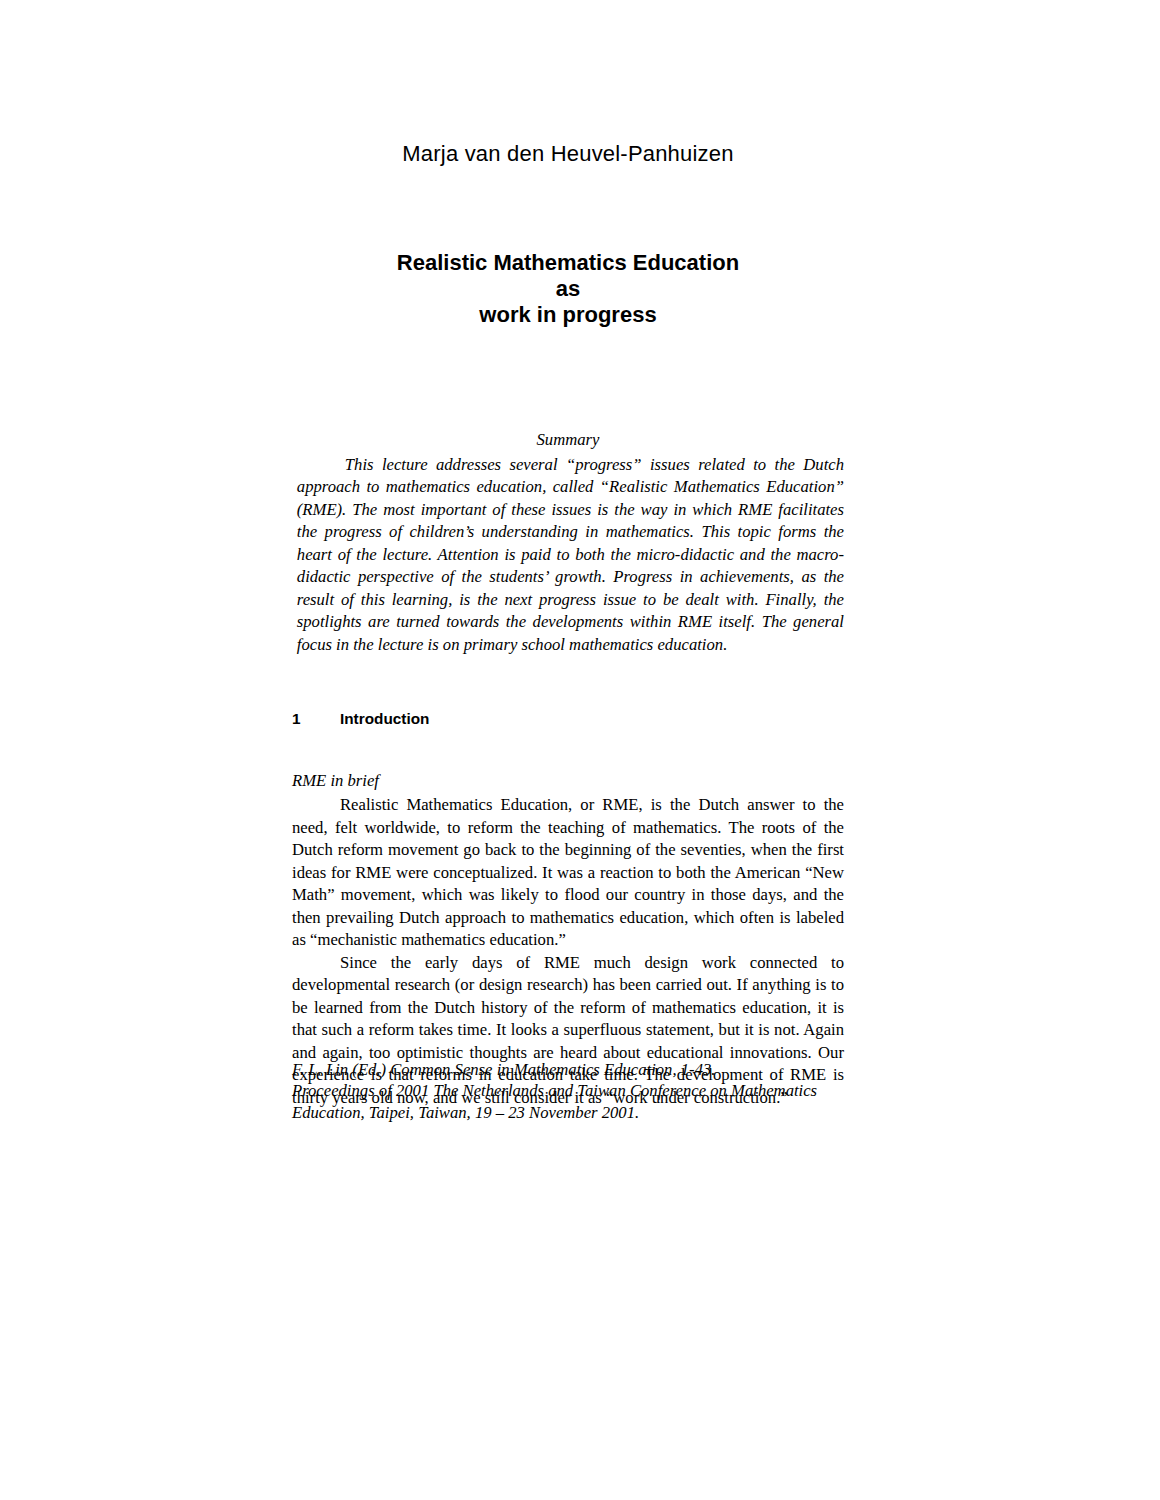Marja van den Heuvel-Panhuizen
Realistic Mathematics Education
as
work in progress
Summary
This lecture addresses several “progress” issues related to the Dutch approach to mathematics education, called “Realistic Mathematics Education” (RME). The most important of these issues is the way in which RME facilitates the progress of children’s understanding in mathematics. This topic forms the heart of the lecture. Attention is paid to both the micro-didactic and the macro-didactic perspective of the students’ growth. Progress in achievements, as the result of this learning, is the next progress issue to be dealt with. Finally, the spotlights are turned towards the developments within RME itself. The general focus in the lecture is on primary school mathematics education.
1 Introduction
RME in brief
Realistic Mathematics Education, or RME, is the Dutch answer to the need, felt worldwide, to reform the teaching of mathematics. The roots of the Dutch reform movement go back to the beginning of the seventies, when the first ideas for RME were conceptualized. It was a reaction to both the American “New Math” movement, which was likely to flood our country in those days, and the then prevailing Dutch approach to mathematics education, which often is labeled as “mechanistic mathematics education.”
Since the early days of RME much design work connected to developmental research (or design research) has been carried out. If anything is to be learned from the Dutch history of the reform of mathematics education, it is that such a reform takes time. It looks a superfluous statement, but it is not. Again and again, too optimistic thoughts are heard about educational innovations. Our experience is that reforms in education take time. The development of RME is thirty years old now, and we still consider it as “work under construction.”
F. L. Lin (Ed.) Common Sense in Mathematics Education, 1-43.
Proceedings of 2001 The Netherlands and Taiwan Conference on Mathematics Education, Taipei, Taiwan, 19 – 23 November 2001.